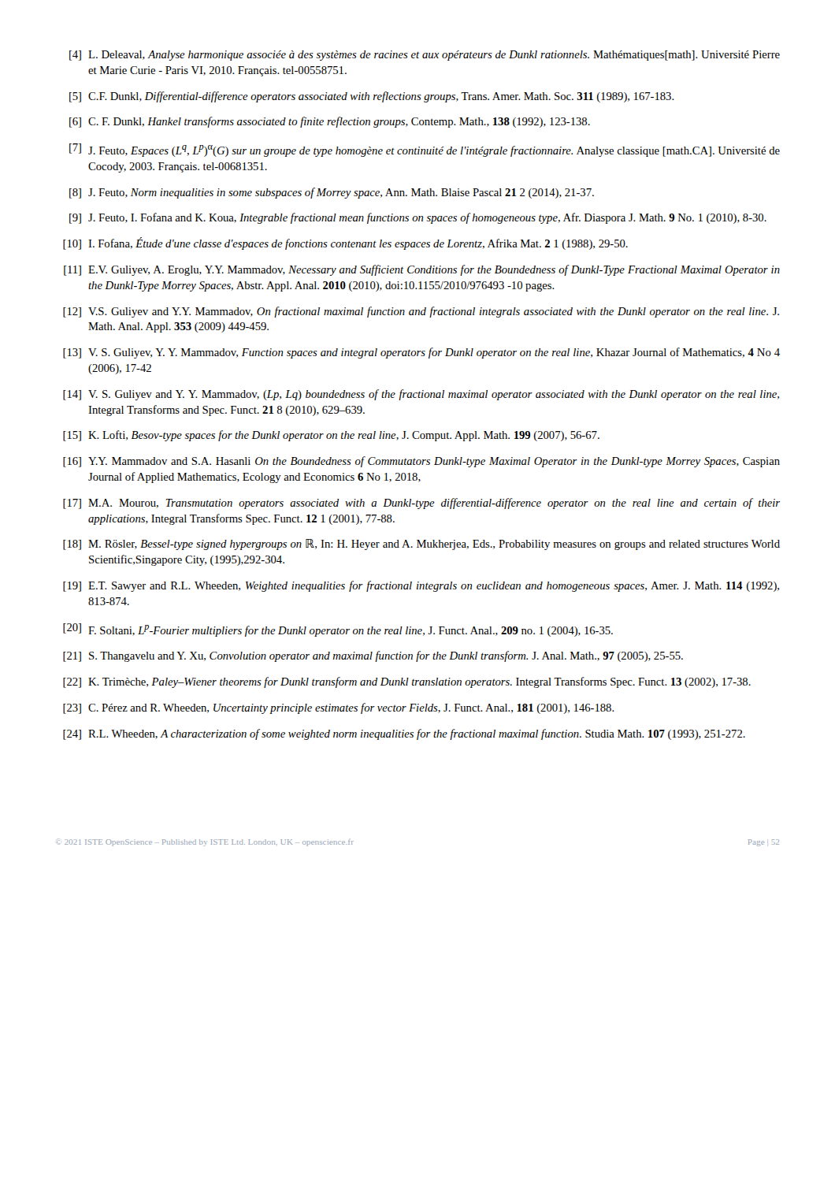[4] L. Deleaval, Analyse harmonique associée à des systèmes de racines et aux opérateurs de Dunkl rationnels. Mathématiques[math]. Université Pierre et Marie Curie - Paris VI, 2010. Français. tel-00558751.
[5] C.F. Dunkl, Differential-difference operators associated with reflections groups, Trans. Amer. Math. Soc. 311 (1989), 167-183.
[6] C. F. Dunkl, Hankel transforms associated to finite reflection groups, Contemp. Math., 138 (1992), 123-138.
[7] J. Feuto, Espaces (Lq, Lp)α(G) sur un groupe de type homogène et continuité de l'intégrale fractionnaire. Analyse classique [math.CA]. Université de Cocody, 2003. Français. tel-00681351.
[8] J. Feuto, Norm inequalities in some subspaces of Morrey space, Ann. Math. Blaise Pascal 21 2 (2014), 21-37.
[9] J. Feuto, I. Fofana and K. Koua, Integrable fractional mean functions on spaces of homogeneous type, Afr. Diaspora J. Math. 9 No. 1 (2010), 8-30.
[10] I. Fofana, Étude d'une classe d'espaces de fonctions contenant les espaces de Lorentz, Afrika Mat. 2 1 (1988), 29-50.
[11] E.V. Guliyev, A. Eroglu, Y.Y. Mammadov, Necessary and Sufficient Conditions for the Boundedness of Dunkl-Type Fractional Maximal Operator in the Dunkl-Type Morrey Spaces, Abstr. Appl. Anal. 2010 (2010), doi:10.1155/2010/976493 -10 pages.
[12] V.S. Guliyev and Y.Y. Mammadov, On fractional maximal function and fractional integrals associated with the Dunkl operator on the real line. J. Math. Anal. Appl. 353 (2009) 449-459.
[13] V. S. Guliyev, Y. Y. Mammadov, Function spaces and integral operators for Dunkl operator on the real line, Khazar Journal of Mathematics, 4 No 4 (2006), 17-42
[14] V. S. Guliyev and Y. Y. Mammadov, (Lp, Lq) boundedness of the fractional maximal operator associated with the Dunkl operator on the real line, Integral Transforms and Spec. Funct. 21 8 (2010), 629–639.
[15] K. Lofti, Besov-type spaces for the Dunkl operator on the real line, J. Comput. Appl. Math. 199 (2007), 56-67.
[16] Y.Y. Mammadov and S.A. Hasanli On the Boundedness of Commutators Dunkl-type Maximal Operator in the Dunkl-type Morrey Spaces, Caspian Journal of Applied Mathematics, Ecology and Economics 6 No 1, 2018,
[17] M.A. Mourou, Transmutation operators associated with a Dunkl-type differential-difference operator on the real line and certain of their applications, Integral Transforms Spec. Funct. 12 1 (2001), 77-88.
[18] M. Rösler, Bessel-type signed hypergroups on ℝ, In: H. Heyer and A. Mukherjea, Eds., Probability measures on groups and related structures World Scientific,Singapore City, (1995),292-304.
[19] E.T. Sawyer and R.L. Wheeden, Weighted inequalities for fractional integrals on euclidean and homogeneous spaces, Amer. J. Math. 114 (1992), 813-874.
[20] F. Soltani, Lp-Fourier multipliers for the Dunkl operator on the real line, J. Funct. Anal., 209 no. 1 (2004), 16-35.
[21] S. Thangavelu and Y. Xu, Convolution operator and maximal function for the Dunkl transform. J. Anal. Math., 97 (2005), 25-55.
[22] K. Trimèche, Paley–Wiener theorems for Dunkl transform and Dunkl translation operators. Integral Transforms Spec. Funct. 13 (2002), 17-38.
[23] C. Pérez and R. Wheeden, Uncertainty principle estimates for vector Fields, J. Funct. Anal., 181 (2001), 146-188.
[24] R.L. Wheeden, A characterization of some weighted norm inequalities for the fractional maximal function. Studia Math. 107 (1993), 251-272.
© 2021 ISTE OpenScience – Published by ISTE Ltd. London, UK – openscience.fr Page | 52